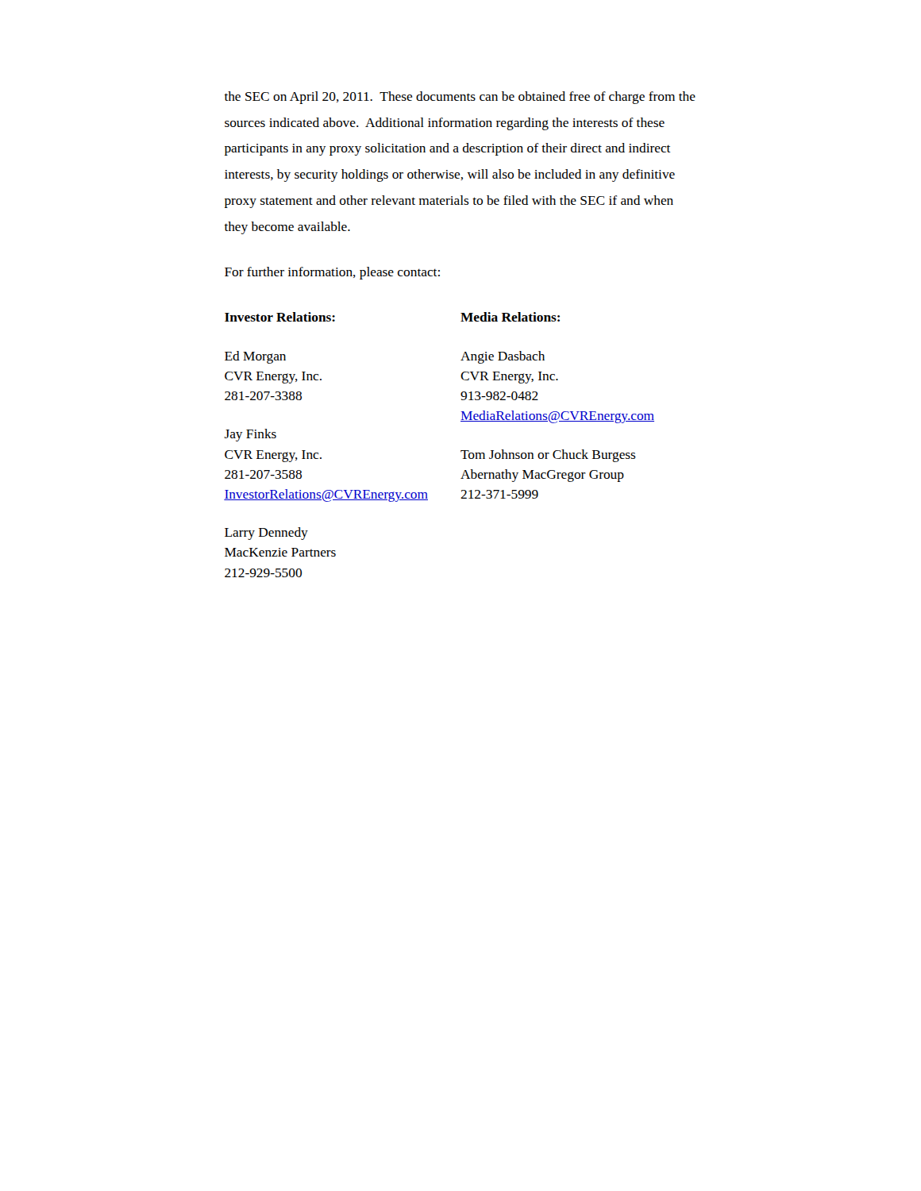the SEC on April 20, 2011. These documents can be obtained free of charge from the sources indicated above. Additional information regarding the interests of these participants in any proxy solicitation and a description of their direct and indirect interests, by security holdings or otherwise, will also be included in any definitive proxy statement and other relevant materials to be filed with the SEC if and when they become available.
For further information, please contact:
| Investor Relations: Ed Morgan CVR Energy, Inc. 281-207-3388 Jay Finks CVR Energy, Inc. 281-207-3588 InvestorRelations@CVREnergy.com Larry Dennedy MacKenzie Partners 212-929-5500 | Media Relations: Angie Dasbach CVR Energy, Inc. 913-982-0482 MediaRelations@CVREnergy.com Tom Johnson or Chuck Burgess Abernathy MacGregor Group 212-371-5999 |